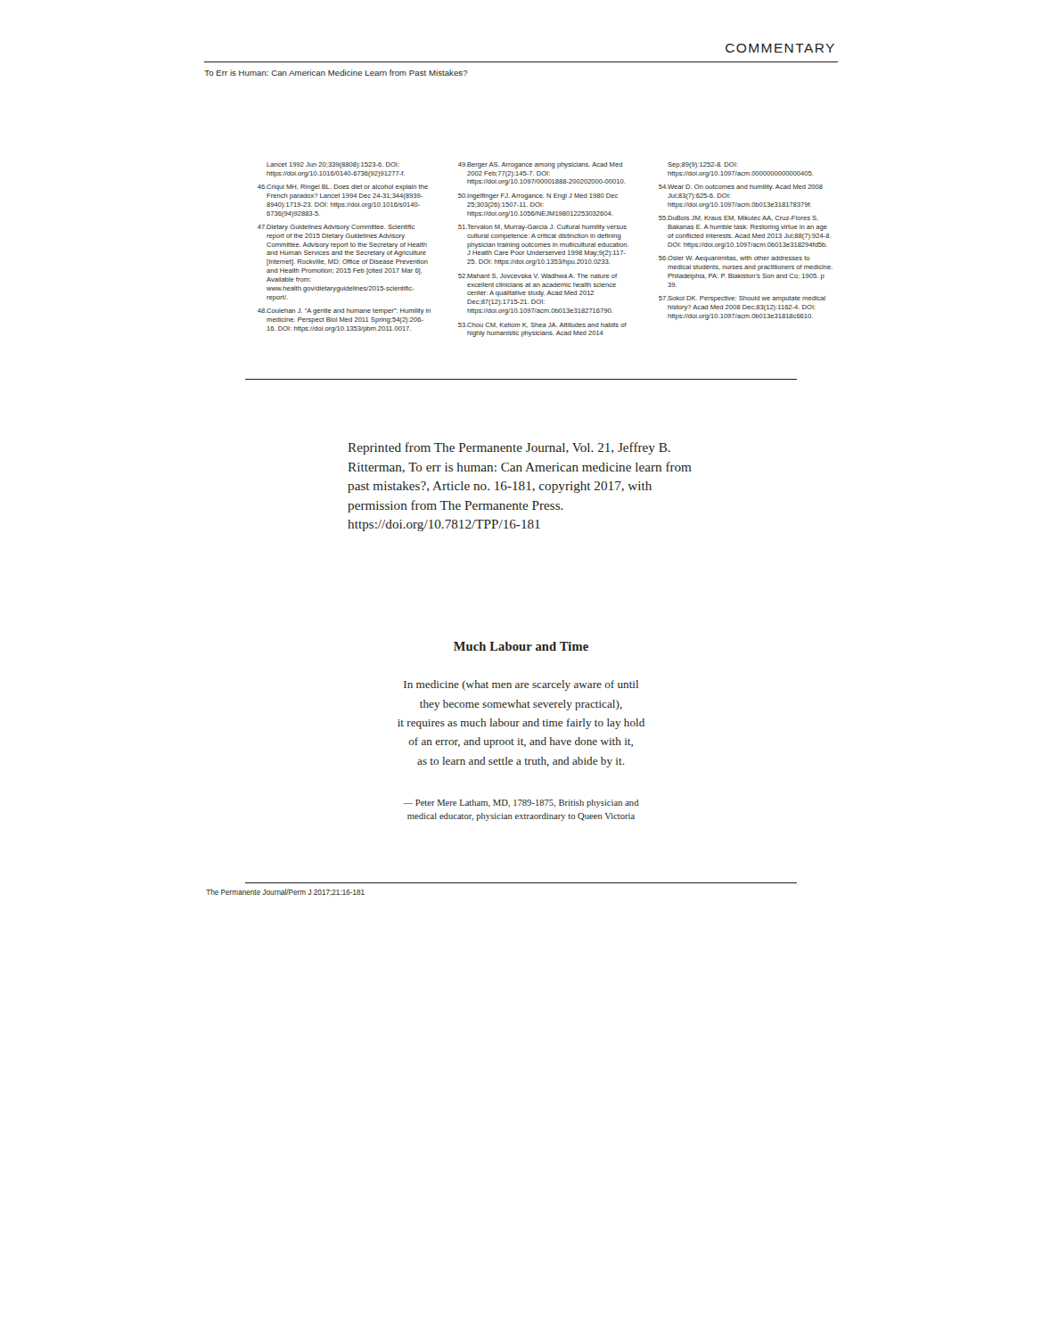COMMENTARY
To Err is Human: Can American Medicine Learn from Past Mistakes?
Lancet 1992 Jun 20;339(8808):1523-6. DOI: https://doi.org/10.1016/0140-6736(92)91277-f.
46. Criqui MH, Ringel BL. Does diet or alcohol explain the French paradox? Lancet 1994 Dec 24-31;344(8939-8940):1719-23. DOI: https://doi.org/10.1016/s0140-6736(94)92883-5.
47. Dietary Guidelines Advisory Committee. Scientific report of the 2015 Dietary Guidelines Advisory Committee. Advisory report to the Secretary of Health and Human Services and the Secretary of Agriculture [Internet]. Rockville, MD: Office of Disease Prevention and Health Promotion; 2015 Feb [cited 2017 Mar 6]. Available from: www.health.gov/dietaryguidelines/2015-scientific-report/.
48. Coulehan J. “A gentle and humane temper”: Humility in medicine. Perspect Biol Med 2011 Spring;54(2):206-16. DOI: https://doi.org/10.1353/pbm.2011.0017.
49. Berger AS. Arrogance among physicians. Acad Med 2002 Feb;77(2):145-7. DOI: https://doi.org/10.1097/00001888-200202000-00010.
50. Ingelfinger FJ. Arrogance. N Engl J Med 1980 Dec 25;303(26):1507-11. DOI: https://doi.org/10.1056/NEJM198012253032604.
51. Tervalon M, Murray-García J. Cultural humility versus cultural competence: A critical distinction in defining physician training outcomes in multicultural education. J Health Care Poor Underserved 1998 May;9(2):117-25. DOI: https://doi.org/10.1353/hpu.2010.0233.
52. Mahant S, Jovcevska V, Wadhwa A. The nature of excellent clinicians at an academic health science center: A qualitative study. Acad Med 2012 Dec;87(12):1715-21. DOI: https://doi.org/10.1097/acm.0b013e3182716790.
53. Chou CM, Kellom K, Shea JA. Attitudes and habits of highly humanistic physicians. Acad Med 2014
Sep;89(9):1252-8. DOI: https://doi.org/10.1097/acm.0000000000000405.
54. Wear D. On outcomes and humility. Acad Med 2008 Jul;83(7):625-6. DOI: https://doi.org/10.1097/acm.0b013e318178379f.
55. DuBois JM, Kraus EM, Mikulec AA, Cruz-Flores S, Bakanas E. A humble task: Restoring virtue in an age of conflicted interests. Acad Med 2013 Jul;88(7):924-8. DOI: https://doi.org/10.1097/acm.0b013e318294fd5b.
56. Osler W. Aequanimitas, with other addresses to medical students, nurses and practitioners of medicine. Philadelphia, PA: P. Blakiston’s Son and Co; 1905. p 39.
57. Sokol DK. Perspective: Should we amputate medical history? Acad Med 2008 Dec;83(12):1162-4. DOI: https://doi.org/10.1097/acm.0b013e31818c6610.
Reprinted from The Permanente Journal, Vol. 21, Jeffrey B. Ritterman, To err is human: Can American medicine learn from past mistakes?, Article no. 16-181, copyright 2017, with permission from The Permanente Press. https://doi.org/10.7812/TPP/16-181
Much Labour and Time
In medicine (what men are scarcely aware of until
they become somewhat severely practical),
it requires as much labour and time fairly to lay hold
of an error, and uproot it, and have done with it,
as to learn and settle a truth, and abide by it.
— Peter Mere Latham, MD, 1789-1875, British physician and
medical educator, physician extraordinary to Queen Victoria
The Permanente Journal/Perm J 2017;21:16-181